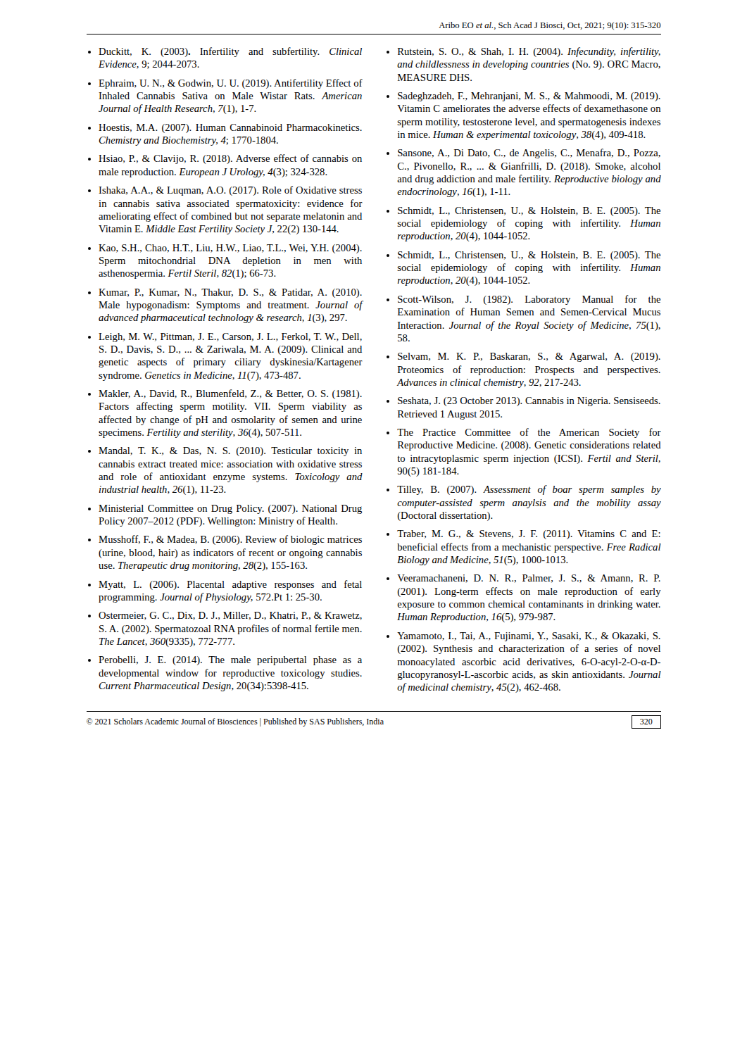Aribo EO et al., Sch Acad J Biosci, Oct, 2021; 9(10): 315-320
Duckitt, K. (2003). Infertility and subfertility. Clinical Evidence, 9; 2044-2073.
Ephraim, U. N., & Godwin, U. U. (2019). Antifertility Effect of Inhaled Cannabis Sativa on Male Wistar Rats. American Journal of Health Research, 7(1), 1-7.
Hoestis, M.A. (2007). Human Cannabinoid Pharmacokinetics. Chemistry and Biochemistry, 4; 1770-1804.
Hsiao, P., & Clavijo, R. (2018). Adverse effect of cannabis on male reproduction. European J Urology, 4(3); 324-328.
Ishaka, A.A., & Luqman, A.O. (2017). Role of Oxidative stress in cannabis sativa associated spermatoxicity: evidence for ameliorating effect of combined but not separate melatonin and Vitamin E. Middle East Fertility Society J, 22(2) 130-144.
Kao, S.H., Chao, H.T., Liu, H.W., Liao, T.L., Wei, Y.H. (2004). Sperm mitochondrial DNA depletion in men with asthenospermia. Fertil Steril, 82(1); 66-73.
Kumar, P., Kumar, N., Thakur, D. S., & Patidar, A. (2010). Male hypogonadism: Symptoms and treatment. Journal of advanced pharmaceutical technology & research, 1(3), 297.
Leigh, M. W., Pittman, J. E., Carson, J. L., Ferkol, T. W., Dell, S. D., Davis, S. D., ... & Zariwala, M. A. (2009). Clinical and genetic aspects of primary ciliary dyskinesia/Kartagener syndrome. Genetics in Medicine, 11(7), 473-487.
Makler, A., David, R., Blumenfeld, Z., & Better, O. S. (1981). Factors affecting sperm motility. VII. Sperm viability as affected by change of pH and osmolarity of semen and urine specimens. Fertility and sterility, 36(4), 507-511.
Mandal, T. K., & Das, N. S. (2010). Testicular toxicity in cannabis extract treated mice: association with oxidative stress and role of antioxidant enzyme systems. Toxicology and industrial health, 26(1), 11-23.
Ministerial Committee on Drug Policy. (2007). National Drug Policy 2007–2012 (PDF). Wellington: Ministry of Health.
Musshoff, F., & Madea, B. (2006). Review of biologic matrices (urine, blood, hair) as indicators of recent or ongoing cannabis use. Therapeutic drug monitoring, 28(2), 155-163.
Myatt, L. (2006). Placental adaptive responses and fetal programming. Journal of Physiology, 572.Pt 1: 25-30.
Ostermeier, G. C., Dix, D. J., Miller, D., Khatri, P., & Krawetz, S. A. (2002). Spermatozoal RNA profiles of normal fertile men. The Lancet, 360(9335), 772-777.
Perobelli, J. E. (2014). The male peripubertal phase as a developmental window for reproductive toxicology studies. Current Pharmaceutical Design, 20(34):5398-415.
Rutstein, S. O., & Shah, I. H. (2004). Infecundity, infertility, and childlessness in developing countries (No. 9). ORC Macro, MEASURE DHS.
Sadeghzadeh, F., Mehranjani, M. S., & Mahmoodi, M. (2019). Vitamin C ameliorates the adverse effects of dexamethasone on sperm motility, testosterone level, and spermatogenesis indexes in mice. Human & experimental toxicology, 38(4), 409-418.
Sansone, A., Di Dato, C., de Angelis, C., Menafra, D., Pozza, C., Pivonello, R., ... & Gianfrilli, D. (2018). Smoke, alcohol and drug addiction and male fertility. Reproductive biology and endocrinology, 16(1), 1-11.
Schmidt, L., Christensen, U., & Holstein, B. E. (2005). The social epidemiology of coping with infertility. Human reproduction, 20(4), 1044-1052.
Schmidt, L., Christensen, U., & Holstein, B. E. (2005). The social epidemiology of coping with infertility. Human reproduction, 20(4), 1044-1052.
Scott-Wilson, J. (1982). Laboratory Manual for the Examination of Human Semen and Semen-Cervical Mucus Interaction. Journal of the Royal Society of Medicine, 75(1), 58.
Selvam, M. K. P., Baskaran, S., & Agarwal, A. (2019). Proteomics of reproduction: Prospects and perspectives. Advances in clinical chemistry, 92, 217-243.
Seshata, J. (23 October 2013). Cannabis in Nigeria. Sensiseeds. Retrieved 1 August 2015.
The Practice Committee of the American Society for Reproductive Medicine. (2008). Genetic considerations related to intracytoplasmic sperm injection (ICSI). Fertil and Steril, 90(5) 181-184.
Tilley, B. (2007). Assessment of boar sperm samples by computer-assisted sperm anaylsis and the mobility assay (Doctoral dissertation).
Traber, M. G., & Stevens, J. F. (2011). Vitamins C and E: beneficial effects from a mechanistic perspective. Free Radical Biology and Medicine, 51(5), 1000-1013.
Veeramachaneni, D. N. R., Palmer, J. S., & Amann, R. P. (2001). Long-term effects on male reproduction of early exposure to common chemical contaminants in drinking water. Human Reproduction, 16(5), 979-987.
Yamamoto, I., Tai, A., Fujinami, Y., Sasaki, K., & Okazaki, S. (2002). Synthesis and characterization of a series of novel monoacylated ascorbic acid derivatives, 6-O-acyl-2-O-α-D-glucopyranosyl-L-ascorbic acids, as skin antioxidants. Journal of medicinal chemistry, 45(2), 462-468.
© 2021 Scholars Academic Journal of Biosciences | Published by SAS Publishers, India
320